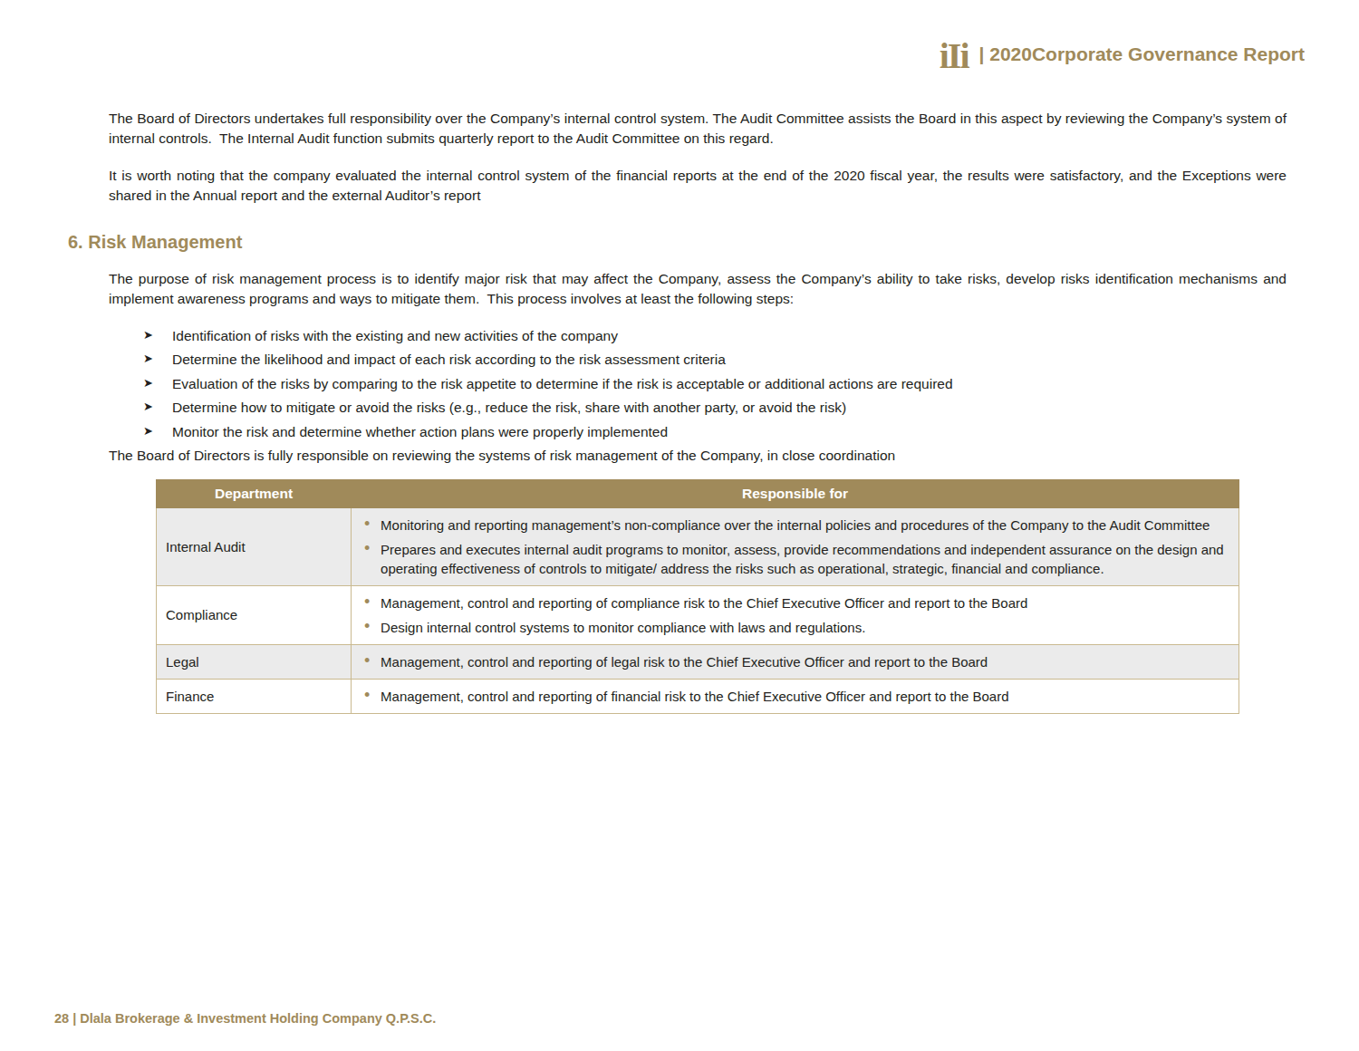iIi | 2020Corporate Governance Report
The Board of Directors undertakes full responsibility over the Company’s internal control system. The Audit Committee assists the Board in this aspect by reviewing the Company’s system of internal controls. The Internal Audit function submits quarterly report to the Audit Committee on this regard.
It is worth noting that the company evaluated the internal control system of the financial reports at the end of the 2020 fiscal year, the results were satisfactory, and the Exceptions were shared in the Annual report and the external Auditor’s report
6. Risk Management
The purpose of risk management process is to identify major risk that may affect the Company, assess the Company’s ability to take risks, develop risks identification mechanisms and implement awareness programs and ways to mitigate them. This process involves at least the following steps:
Identification of risks with the existing and new activities of the company
Determine the likelihood and impact of each risk according to the risk assessment criteria
Evaluation of the risks by comparing to the risk appetite to determine if the risk is acceptable or additional actions are required
Determine how to mitigate or avoid the risks (e.g., reduce the risk, share with another party, or avoid the risk)
Monitor the risk and determine whether action plans were properly implemented
The Board of Directors is fully responsible on reviewing the systems of risk management of the Company, in close coordination
| Department | Responsible for |
| --- | --- |
| Internal Audit | Monitoring and reporting management’s non-compliance over the internal policies and procedures of the Company to the Audit Committee Prepares and executes internal audit programs to monitor, assess, provide recommendations and independent assurance on the design and operating effectiveness of controls to mitigate/ address the risks such as operational, strategic, financial and compliance. |
| Compliance | Management, control and reporting of compliance risk to the Chief Executive Officer and report to the Board Design internal control systems to monitor compliance with laws and regulations. |
| Legal | Management, control and reporting of legal risk to the Chief Executive Officer and report to the Board |
| Finance | Management, control and reporting of financial risk to the Chief Executive Officer and report to the Board |
28 | Dlala Brokerage & Investment Holding Company Q.P.S.C.